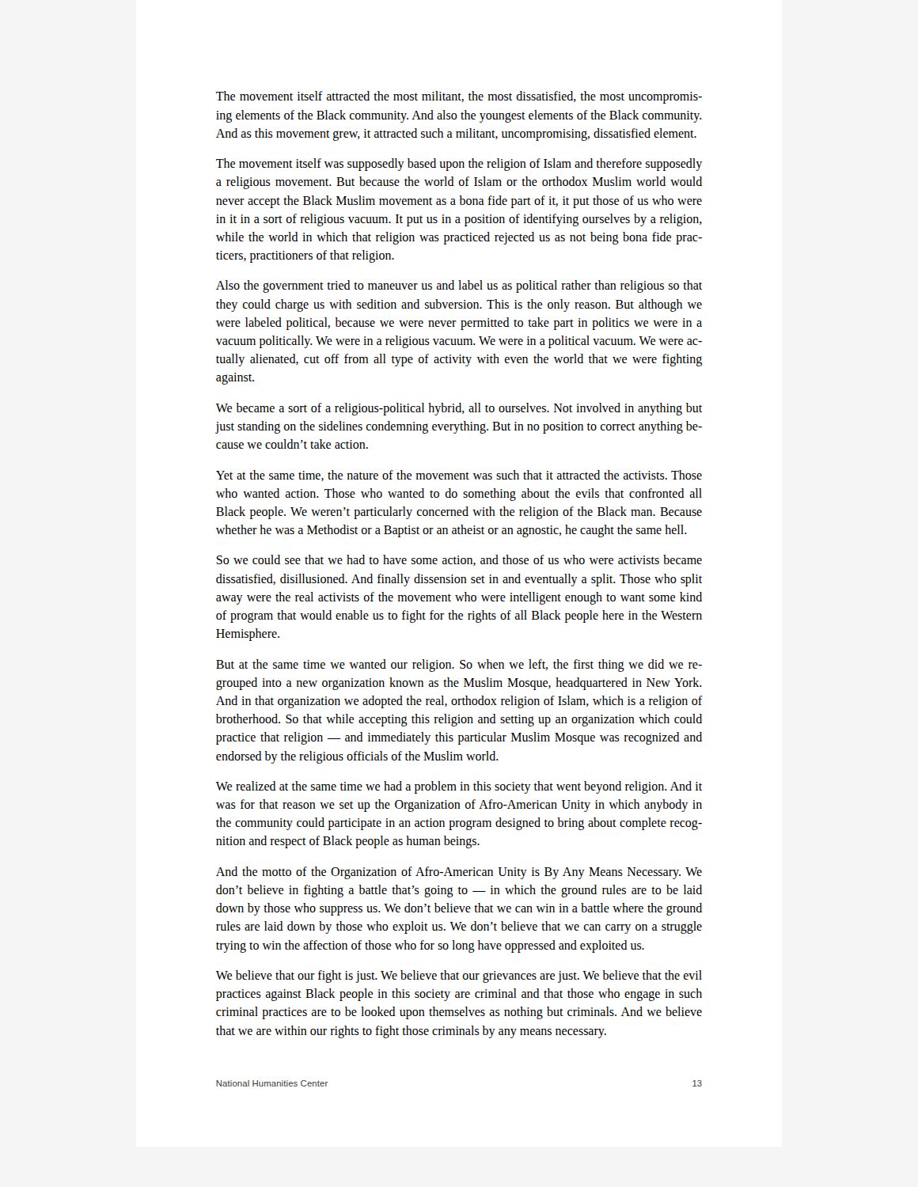The movement itself attracted the most militant, the most dissatisfied, the most uncompromising elements of the Black community. And also the youngest elements of the Black community. And as this movement grew, it attracted such a militant, uncompromising, dissatisfied element.
The movement itself was supposedly based upon the religion of Islam and therefore supposedly a religious movement. But because the world of Islam or the orthodox Muslim world would never accept the Black Muslim movement as a bona fide part of it, it put those of us who were in it in a sort of religious vacuum. It put us in a position of identifying ourselves by a religion, while the world in which that religion was practiced rejected us as not being bona fide practicers, practitioners of that religion.
Also the government tried to maneuver us and label us as political rather than religious so that they could charge us with sedition and subversion. This is the only reason. But although we were labeled political, because we were never permitted to take part in politics we were in a vacuum politically. We were in a religious vacuum. We were in a political vacuum. We were actually alienated, cut off from all type of activity with even the world that we were fighting against.
We became a sort of a religious-political hybrid, all to ourselves. Not involved in anything but just standing on the sidelines condemning everything. But in no position to correct anything because we couldn’t take action.
Yet at the same time, the nature of the movement was such that it attracted the activists. Those who wanted action. Those who wanted to do something about the evils that confronted all Black people. We weren’t particularly concerned with the religion of the Black man. Because whether he was a Methodist or a Baptist or an atheist or an agnostic, he caught the same hell.
So we could see that we had to have some action, and those of us who were activists became dissatisfied, disillusioned. And finally dissension set in and eventually a split. Those who split away were the real activists of the movement who were intelligent enough to want some kind of program that would enable us to fight for the rights of all Black people here in the Western Hemisphere.
But at the same time we wanted our religion. So when we left, the first thing we did we regrouped into a new organization known as the Muslim Mosque, headquartered in New York. And in that organization we adopted the real, orthodox religion of Islam, which is a religion of brotherhood. So that while accepting this religion and setting up an organization which could practice that religion — and immediately this particular Muslim Mosque was recognized and endorsed by the religious officials of the Muslim world.
We realized at the same time we had a problem in this society that went beyond religion. And it was for that reason we set up the Organization of Afro-American Unity in which anybody in the community could participate in an action program designed to bring about complete recognition and respect of Black people as human beings.
And the motto of the Organization of Afro-American Unity is By Any Means Necessary. We don’t believe in fighting a battle that’s going to — in which the ground rules are to be laid down by those who suppress us. We don’t believe that we can win in a battle where the ground rules are laid down by those who exploit us. We don’t believe that we can carry on a struggle trying to win the affection of those who for so long have oppressed and exploited us.
We believe that our fight is just. We believe that our grievances are just. We believe that the evil practices against Black people in this society are criminal and that those who engage in such criminal practices are to be looked upon themselves as nothing but criminals. And we believe that we are within our rights to fight those criminals by any means necessary.
National Humanities Center 13